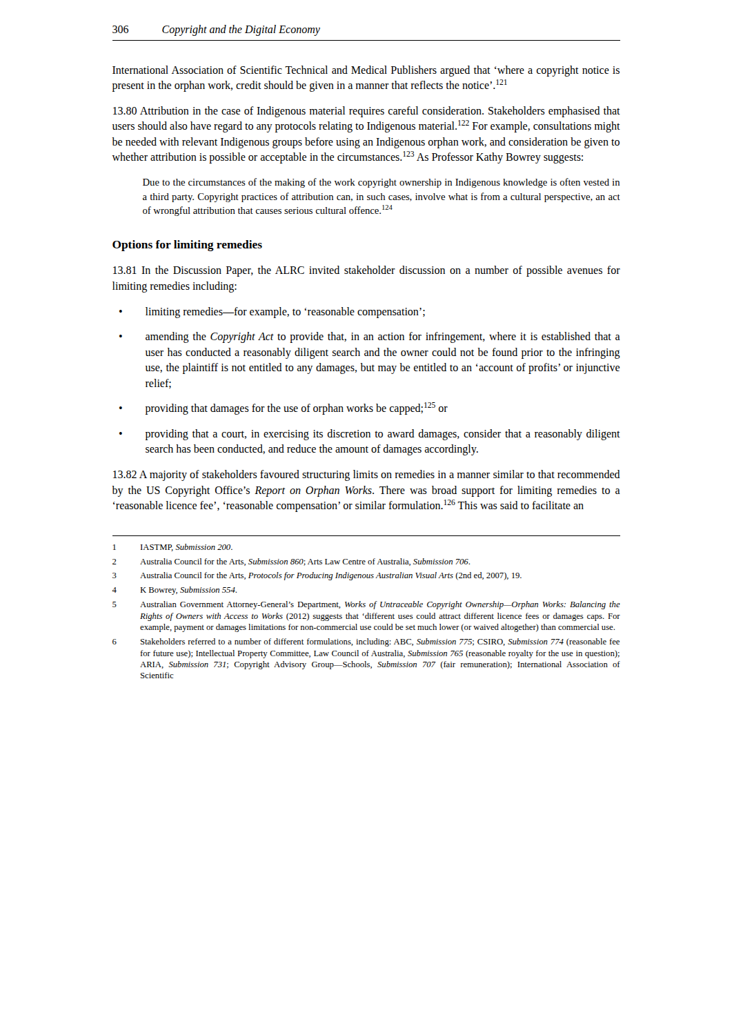306 Copyright and the Digital Economy
International Association of Scientific Technical and Medical Publishers argued that ‘where a copyright notice is present in the orphan work, credit should be given in a manner that reflects the notice’.121
13.80 Attribution in the case of Indigenous material requires careful consideration. Stakeholders emphasised that users should also have regard to any protocols relating to Indigenous material.122 For example, consultations might be needed with relevant Indigenous groups before using an Indigenous orphan work, and consideration be given to whether attribution is possible or acceptable in the circumstances.123 As Professor Kathy Bowrey suggests:
Due to the circumstances of the making of the work copyright ownership in Indigenous knowledge is often vested in a third party. Copyright practices of attribution can, in such cases, involve what is from a cultural perspective, an act of wrongful attribution that causes serious cultural offence.124
Options for limiting remedies
13.81 In the Discussion Paper, the ALRC invited stakeholder discussion on a number of possible avenues for limiting remedies including:
limiting remedies—for example, to ‘reasonable compensation’;
amending the Copyright Act to provide that, in an action for infringement, where it is established that a user has conducted a reasonably diligent search and the owner could not be found prior to the infringing use, the plaintiff is not entitled to any damages, but may be entitled to an ‘account of profits’ or injunctive relief;
providing that damages for the use of orphan works be capped;125 or
providing that a court, in exercising its discretion to award damages, consider that a reasonably diligent search has been conducted, and reduce the amount of damages accordingly.
13.82 A majority of stakeholders favoured structuring limits on remedies in a manner similar to that recommended by the US Copyright Office’s Report on Orphan Works. There was broad support for limiting remedies to a ‘reasonable licence fee’, ‘reasonable compensation’ or similar formulation.126 This was said to facilitate an
IASTMP, Submission 200.
Australia Council for the Arts, Submission 860; Arts Law Centre of Australia, Submission 706.
Australia Council for the Arts, Protocols for Producing Indigenous Australian Visual Arts (2nd ed, 2007), 19.
K Bowrey, Submission 554.
Australian Government Attorney-General’s Department, Works of Untraceable Copyright Ownership—Orphan Works: Balancing the Rights of Owners with Access to Works (2012) suggests that ‘different uses could attract different licence fees or damages caps. For example, payment or damages limitations for non-commercial use could be set much lower (or waived altogether) than commercial use.
Stakeholders referred to a number of different formulations, including: ABC, Submission 775; CSIRO, Submission 774 (reasonable fee for future use); Intellectual Property Committee, Law Council of Australia, Submission 765 (reasonable royalty for the use in question); ARIA, Submission 731; Copyright Advisory Group—Schools, Submission 707 (fair remuneration); International Association of Scientific